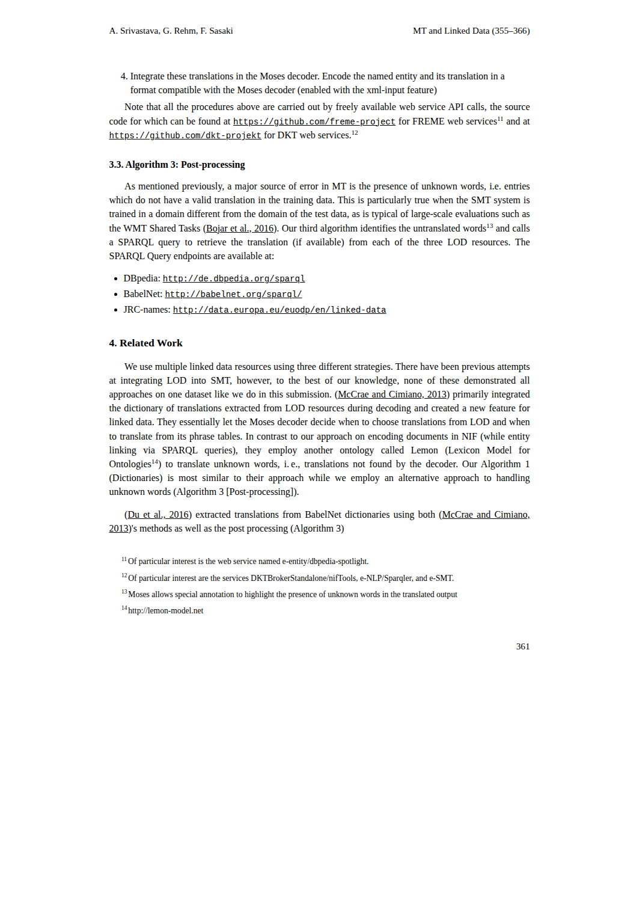A. Srivastava, G. Rehm, F. Sasaki MT and Linked Data (355–366)
Integrate these translations in the Moses decoder. Encode the named entity and its translation in a format compatible with the Moses decoder (enabled with the xml-input feature)
Note that all the procedures above are carried out by freely available web service API calls, the source code for which can be found at https://github.com/freme-project for FREME web services11 and at https://github.com/dkt-projekt for DKT web services.12
3.3. Algorithm 3: Post-processing
As mentioned previously, a major source of error in MT is the presence of unknown words, i.e. entries which do not have a valid translation in the training data. This is particularly true when the SMT system is trained in a domain different from the domain of the test data, as is typical of large-scale evaluations such as the WMT Shared Tasks (Bojar et al., 2016). Our third algorithm identifies the untranslated words13 and calls a SPARQL query to retrieve the translation (if available) from each of the three LOD resources. The SPARQL Query endpoints are available at:
DBpedia: http://de.dbpedia.org/sparql
BabelNet: http://babelnet.org/sparql/
JRC-names: http://data.europa.eu/euodp/en/linked-data
4. Related Work
We use multiple linked data resources using three different strategies. There have been previous attempts at integrating LOD into SMT, however, to the best of our knowledge, none of these demonstrated all approaches on one dataset like we do in this submission. (McCrae and Cimiano, 2013) primarily integrated the dictionary of translations extracted from LOD resources during decoding and created a new feature for linked data. They essentially let the Moses decoder decide when to choose translations from LOD and when to translate from its phrase tables. In contrast to our approach on encoding documents in NIF (while entity linking via SPARQL queries), they employ another ontology called Lemon (Lexicon Model for Ontologies14) to translate unknown words, i. e., translations not found by the decoder. Our Algorithm 1 (Dictionaries) is most similar to their approach while we employ an alternative approach to handling unknown words (Algorithm 3 [Post-processing]).
(Du et al., 2016) extracted translations from BabelNet dictionaries using both (McCrae and Cimiano, 2013)'s methods as well as the post processing (Algorithm 3)
11Of particular interest is the web service named e-entity/dbpedia-spotlight.
12Of particular interest are the services DKTBrokerStandalone/nifTools, e-NLP/Sparqler, and e-SMT.
13Moses allows special annotation to highlight the presence of unknown words in the translated output
14http://lemon-model.net
361